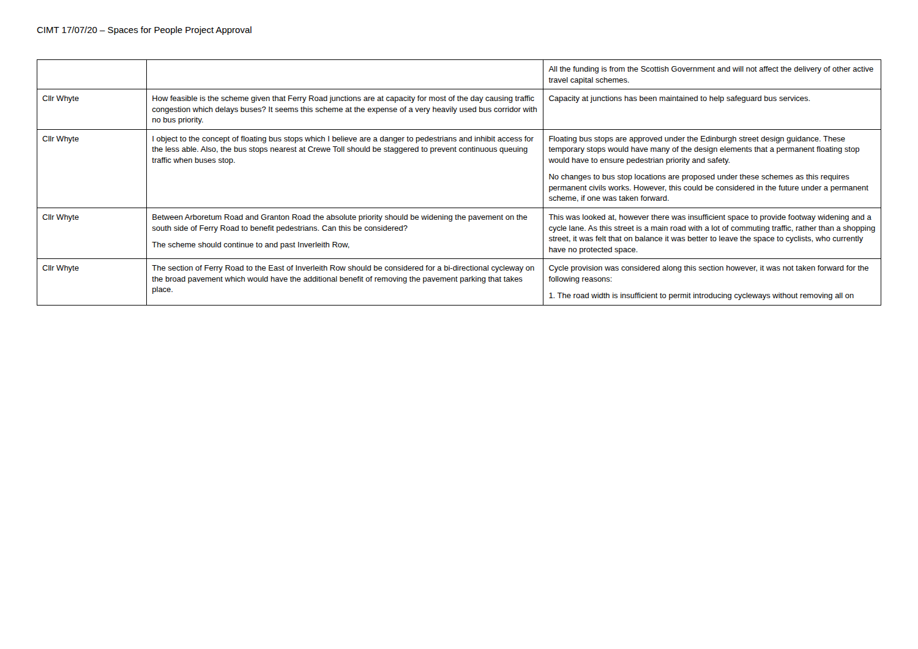CIMT 17/07/20 – Spaces for People Project Approval
| | | All the funding is from the Scottish Government and will not affect the delivery of other active travel capital schemes. |
| Cllr Whyte | How feasible is the scheme given that Ferry Road junctions are at capacity for most of the day causing traffic congestion which delays buses? It seems this scheme at the expense of a very heavily used bus corridor with no bus priority. | Capacity at junctions has been maintained to help safeguard bus services. |
| Cllr Whyte | I object to the concept of floating bus stops which I believe are a danger to pedestrians and inhibit access for the less able. Also, the bus stops nearest at Crewe Toll should be staggered to prevent continuous queuing traffic when buses stop. | Floating bus stops are approved under the Edinburgh street design guidance. These temporary stops would have many of the design elements that a permanent floating stop would have to ensure pedestrian priority and safety. No changes to bus stop locations are proposed under these schemes as this requires permanent civils works. However, this could be considered in the future under a permanent scheme, if one was taken forward. |
| Cllr Whyte | Between Arboretum Road and Granton Road the absolute priority should be widening the pavement on the south side of Ferry Road to benefit pedestrians. Can this be considered? The scheme should continue to and past Inverleith Row, | This was looked at, however there was insufficient space to provide footway widening and a cycle lane. As this street is a main road with a lot of commuting traffic, rather than a shopping street, it was felt that on balance it was better to leave the space to cyclists, who currently have no protected space. |
| Cllr Whyte | The section of Ferry Road to the East of Inverleith Row should be considered for a bi-directional cycleway on the broad pavement which would have the additional benefit of removing the pavement parking that takes place. | Cycle provision was considered along this section however, it was not taken forward for the following reasons: 1. The road width is insufficient to permit introducing cycleways without removing all on |